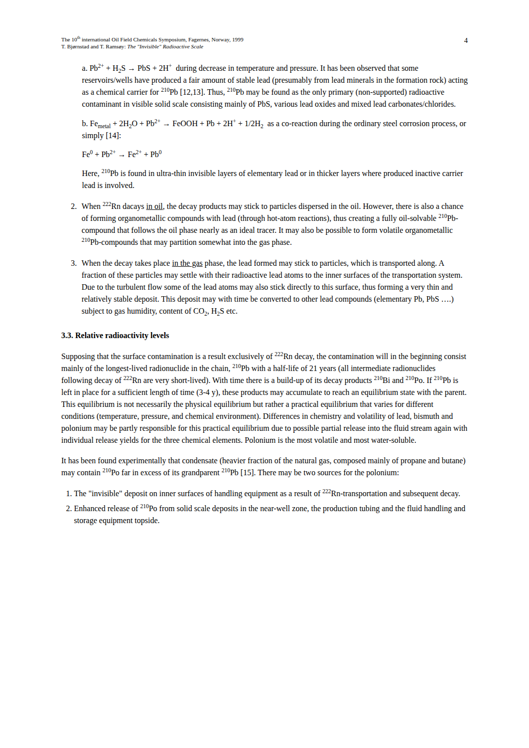The 10th international Oil Field Chemicals Symposium, Fagernes, Norway, 1999
T. Bjørnstad and T. Ramsøy: The "Invisible" Radioactive Scale
4
a. Pb2+ + H2S → PbS + 2H+ during decrease in temperature and pressure. It has been observed that some reservoirs/wells have produced a fair amount of stable lead (presumably from lead minerals in the formation rock) acting as a chemical carrier for 210Pb [12,13]. Thus, 210Pb may be found as the only primary (non-supported) radioactive contaminant in visible solid scale consisting mainly of PbS, various lead oxides and mixed lead carbonates/chlorides.
b. Femetal + 2H2O + Pb2+ → FeOOH + Pb + 2H+ + 1/2H2 as a co-reaction during the ordinary steel corrosion process, or simply [14]:
Fe0 + Pb2+ → Fe2+ + Pb0
Here, 210Pb is found in ultra-thin invisible layers of elementary lead or in thicker layers where produced inactive carrier lead is involved.
When 222Rn dacays in oil, the decay products may stick to particles dispersed in the oil. However, there is also a chance of forming organometallic compounds with lead (through hot-atom reactions), thus creating a fully oil-solvable 210Pb-compound that follows the oil phase nearly as an ideal tracer. It may also be possible to form volatile organometallic 210Pb-compounds that may partition somewhat into the gas phase.
When the decay takes place in the gas phase, the lead formed may stick to particles, which is transported along. A fraction of these particles may settle with their radioactive lead atoms to the inner surfaces of the transportation system. Due to the turbulent flow some of the lead atoms may also stick directly to this surface, thus forming a very thin and relatively stable deposit. This deposit may with time be converted to other lead compounds (elementary Pb, PbS ….) subject to gas humidity, content of CO2, H2S etc.
3.3. Relative radioactivity levels
Supposing that the surface contamination is a result exclusively of 222Rn decay, the contamination will in the beginning consist mainly of the longest-lived radionuclide in the chain, 210Pb with a half-life of 21 years (all intermediate radionuclides following decay of 222Rn are very short-lived). With time there is a build-up of its decay products 210Bi and 210Po. If 210Pb is left in place for a sufficient length of time (3-4 y), these products may accumulate to reach an equilibrium state with the parent. This equilibrium is not necessarily the physical equilibrium but rather a practical equilibrium that varies for different conditions (temperature, pressure, and chemical environment). Differences in chemistry and volatility of lead, bismuth and polonium may be partly responsible for this practical equilibrium due to possible partial release into the fluid stream again with individual release yields for the three chemical elements. Polonium is the most volatile and most water-soluble.
It has been found experimentally that condensate (heavier fraction of the natural gas, composed mainly of propane and butane) may contain 210Po far in excess of its grandparent 210Pb [15]. There may be two sources for the polonium:
The "invisible" deposit on inner surfaces of handling equipment as a result of 222Rn-transportation and subsequent decay.
Enhanced release of 210Po from solid scale deposits in the near-well zone, the production tubing and the fluid handling and storage equipment topside.